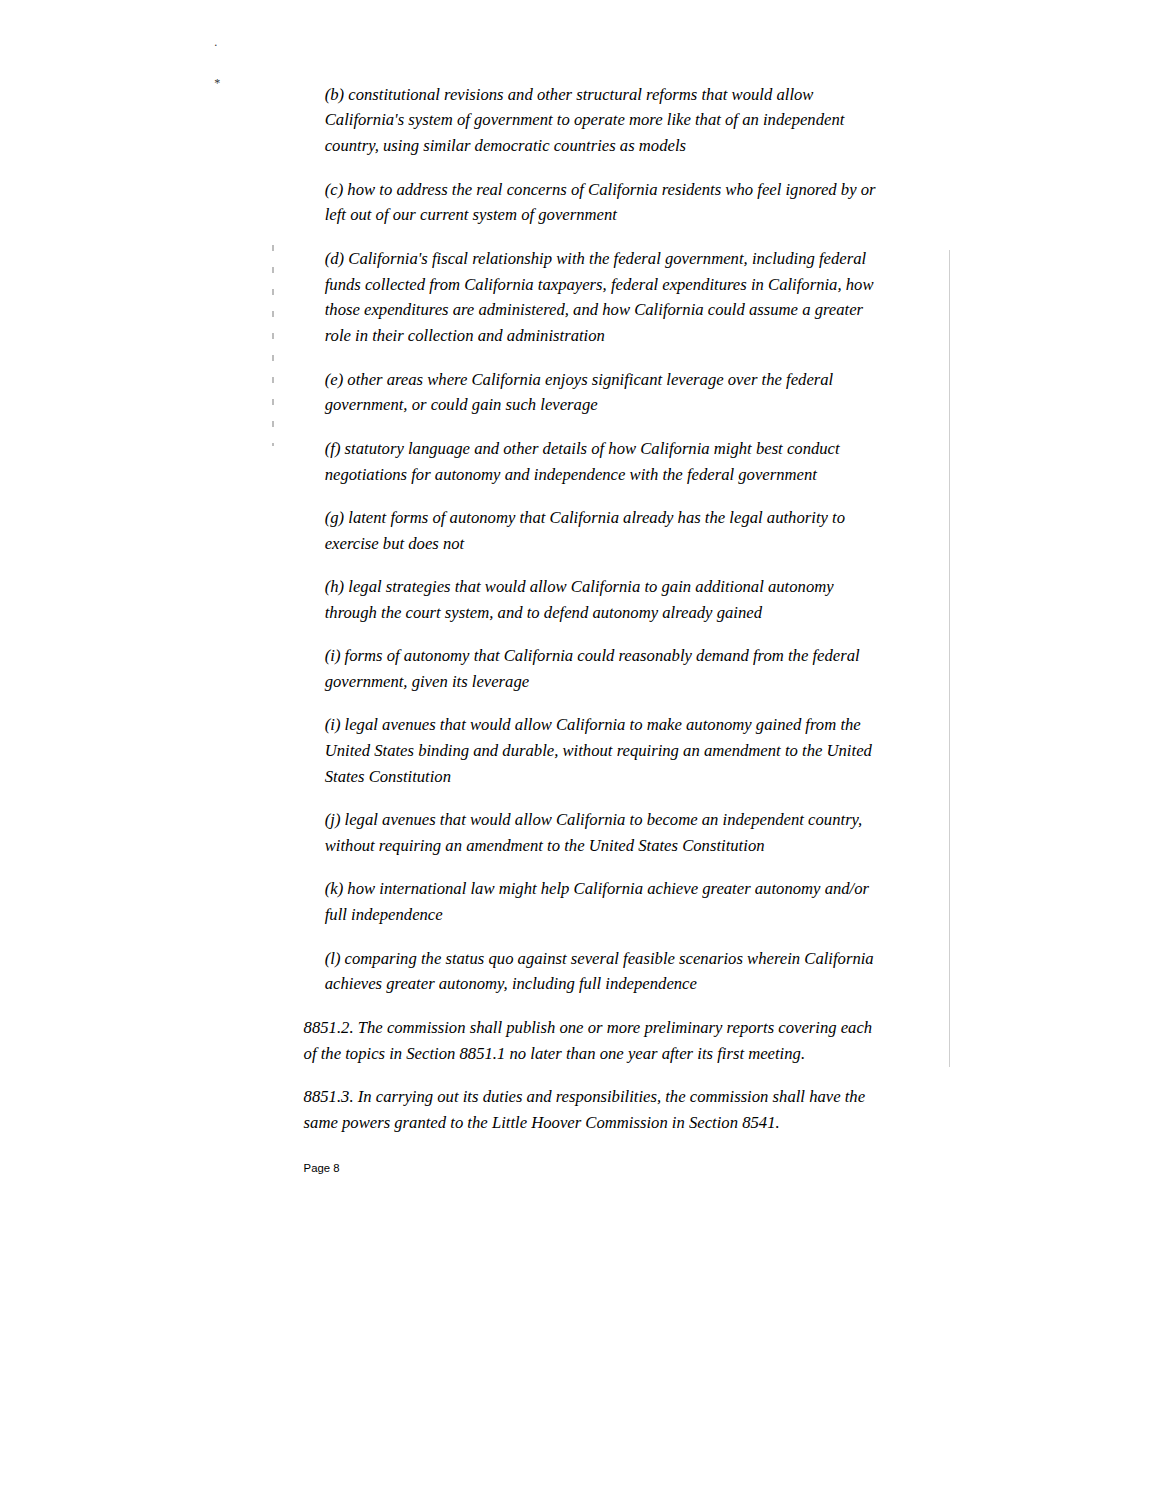. *
(b) constitutional revisions and other structural reforms that would allow California's system of government to operate more like that of an independent country, using similar democratic countries as models
(c) how to address the real concerns of California residents who feel ignored by or left out of our current system of government
(d) California's fiscal relationship with the federal government, including federal funds collected from California taxpayers, federal expenditures in California, how those expenditures are administered, and how California could assume a greater role in their collection and administration
(e) other areas where California enjoys significant leverage over the federal government, or could gain such leverage
(f) statutory language and other details of how California might best conduct negotiations for autonomy and independence with the federal government
(g) latent forms of autonomy that California already has the legal authority to exercise but does not
(h) legal strategies that would allow California to gain additional autonomy through the court system, and to defend autonomy already gained
(i) forms of autonomy that California could reasonably demand from the federal government, given its leverage
(i) legal avenues that would allow California to make autonomy gained from the United States binding and durable, without requiring an amendment to the United States Constitution
(j) legal avenues that would allow California to become an independent country, without requiring an amendment to the United States Constitution
(k) how international law might help California achieve greater autonomy and/or full independence
(l) comparing the status quo against several feasible scenarios wherein California achieves greater autonomy, including full independence
8851.2. The commission shall publish one or more preliminary reports covering each of the topics in Section 8851.1 no later than one year after its first meeting.
8851.3. In carrying out its duties and responsibilities, the commission shall have the same powers granted to the Little Hoover Commission in Section 8541.
Page 8